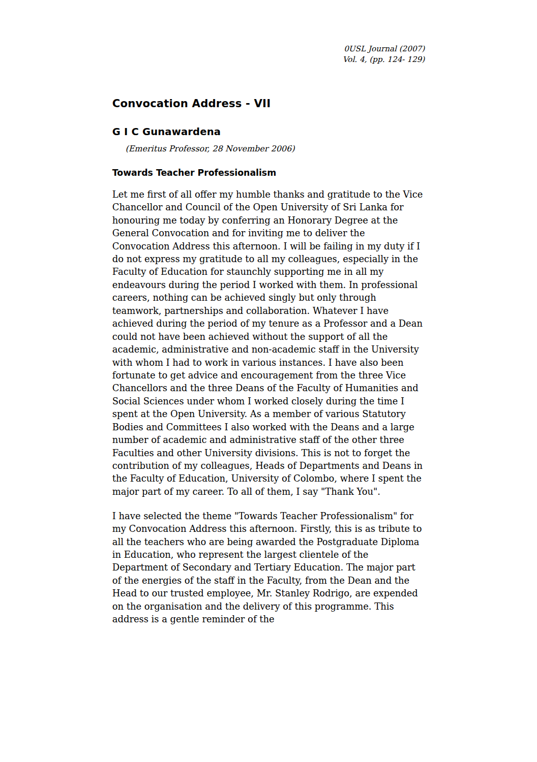0USL Journal (2007)
Vol. 4, (pp. 124- 129)
Convocation Address - VII
G I C Gunawardena
(Emeritus Professor, 28 November 2006)
Towards Teacher Professionalism
Let me first of all offer my humble thanks and gratitude to the Vice Chancellor and Council of the Open University of Sri Lanka for honouring me today by conferring an Honorary Degree at the General Convocation and for inviting me to deliver the Convocation Address this afternoon. I will be failing in my duty if I do not express my gratitude to all my colleagues, especially in the Faculty of Education for staunchly supporting me in all my endeavours during the period I worked with them. In professional careers, nothing can be achieved singly but only through teamwork, partnerships and collaboration. Whatever I have achieved during the period of my tenure as a Professor and a Dean could not have been achieved without the support of all the academic, administrative and non-academic staff in the University with whom I had to work in various instances. I have also been fortunate to get advice and encouragement from the three Vice Chancellors and the three Deans of the Faculty of Humanities and Social Sciences under whom I worked closely during the time I spent at the Open University. As a member of various Statutory Bodies and Committees I also worked with the Deans and a large number of academic and administrative staff of the other three Faculties and other University divisions. This is not to forget the contribution of my colleagues, Heads of Departments and Deans in the Faculty of Education, University of Colombo, where I spent the major part of my career. To all of them, I say "Thank You".
I have selected the theme "Towards Teacher Professionalism" for my Convocation Address this afternoon. Firstly, this is as tribute to all the teachers who are being awarded the Postgraduate Diploma in Education, who represent the largest clientele of the Department of Secondary and Tertiary Education. The major part of the energies of the staff in the Faculty, from the Dean and the Head to our trusted employee, Mr. Stanley Rodrigo, are expended on the organisation and the delivery of this programme. This address is a gentle reminder of the